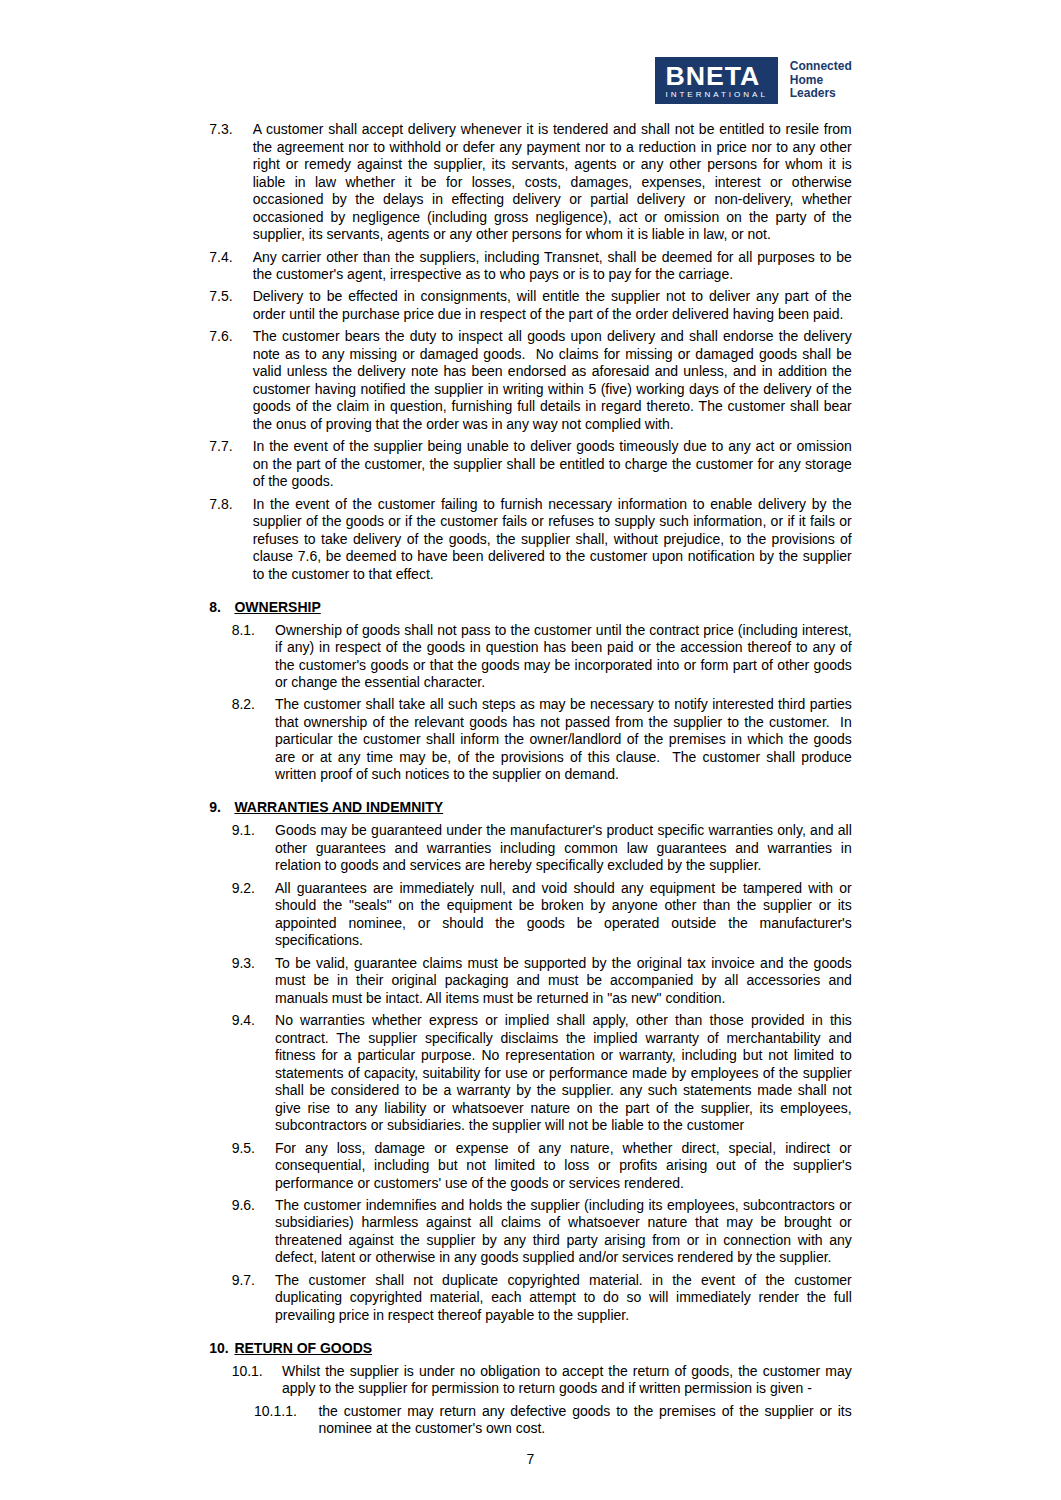BNETA INTERNATIONAL Connected
Home
Leaders
7.3. A customer shall accept delivery whenever it is tendered and shall not be entitled to resile from the agreement nor to withhold or defer any payment nor to a reduction in price nor to any other right or remedy against the supplier, its servants, agents or any other persons for whom it is liable in law whether it be for losses, costs, damages, expenses, interest or otherwise occasioned by the delays in effecting delivery or partial delivery or non-delivery, whether occasioned by negligence (including gross negligence), act or omission on the party of the supplier, its servants, agents or any other persons for whom it is liable in law, or not.
7.4. Any carrier other than the suppliers, including Transnet, shall be deemed for all purposes to be the customer's agent, irrespective as to who pays or is to pay for the carriage.
7.5. Delivery to be effected in consignments, will entitle the supplier not to deliver any part of the order until the purchase price due in respect of the part of the order delivered having been paid.
7.6. The customer bears the duty to inspect all goods upon delivery and shall endorse the delivery note as to any missing or damaged goods. No claims for missing or damaged goods shall be valid unless the delivery note has been endorsed as aforesaid and unless, and in addition the customer having notified the supplier in writing within 5 (five) working days of the delivery of the goods of the claim in question, furnishing full details in regard thereto. The customer shall bear the onus of proving that the order was in any way not complied with.
7.7. In the event of the supplier being unable to deliver goods timeously due to any act or omission on the part of the customer, the supplier shall be entitled to charge the customer for any storage of the goods.
7.8. In the event of the customer failing to furnish necessary information to enable delivery by the supplier of the goods or if the customer fails or refuses to supply such information, or if it fails or refuses to take delivery of the goods, the supplier shall, without prejudice, to the provisions of clause 7.6, be deemed to have been delivered to the customer upon notification by the supplier to the customer to that effect.
8. OWNERSHIP
8.1. Ownership of goods shall not pass to the customer until the contract price (including interest, if any) in respect of the goods in question has been paid or the accession thereof to any of the customer's goods or that the goods may be incorporated into or form part of other goods or change the essential character.
8.2. The customer shall take all such steps as may be necessary to notify interested third parties that ownership of the relevant goods has not passed from the supplier to the customer. In particular the customer shall inform the owner/landlord of the premises in which the goods are or at any time may be, of the provisions of this clause. The customer shall produce written proof of such notices to the supplier on demand.
9. WARRANTIES AND INDEMNITY
9.1. Goods may be guaranteed under the manufacturer's product specific warranties only, and all other guarantees and warranties including common law guarantees and warranties in relation to goods and services are hereby specifically excluded by the supplier.
9.2. All guarantees are immediately null, and void should any equipment be tampered with or should the "seals" on the equipment be broken by anyone other than the supplier or its appointed nominee, or should the goods be operated outside the manufacturer's specifications.
9.3. To be valid, guarantee claims must be supported by the original tax invoice and the goods must be in their original packaging and must be accompanied by all accessories and manuals must be intact. All items must be returned in "as new" condition.
9.4. No warranties whether express or implied shall apply, other than those provided in this contract. The supplier specifically disclaims the implied warranty of merchantability and fitness for a particular purpose. No representation or warranty, including but not limited to statements of capacity, suitability for use or performance made by employees of the supplier shall be considered to be a warranty by the supplier. any such statements made shall not give rise to any liability or whatsoever nature on the part of the supplier, its employees, subcontractors or subsidiaries. the supplier will not be liable to the customer
9.5. For any loss, damage or expense of any nature, whether direct, special, indirect or consequential, including but not limited to loss or profits arising out of the supplier's performance or customers' use of the goods or services rendered.
9.6. The customer indemnifies and holds the supplier (including its employees, subcontractors or subsidiaries) harmless against all claims of whatsoever nature that may be brought or threatened against the supplier by any third party arising from or in connection with any defect, latent or otherwise in any goods supplied and/or services rendered by the supplier.
9.7. The customer shall not duplicate copyrighted material. in the event of the customer duplicating copyrighted material, each attempt to do so will immediately render the full prevailing price in respect thereof payable to the supplier.
10. RETURN OF GOODS
10.1. Whilst the supplier is under no obligation to accept the return of goods, the customer may apply to the supplier for permission to return goods and if written permission is given -
10.1.1. the customer may return any defective goods to the premises of the supplier or its nominee at the customer's own cost.
7